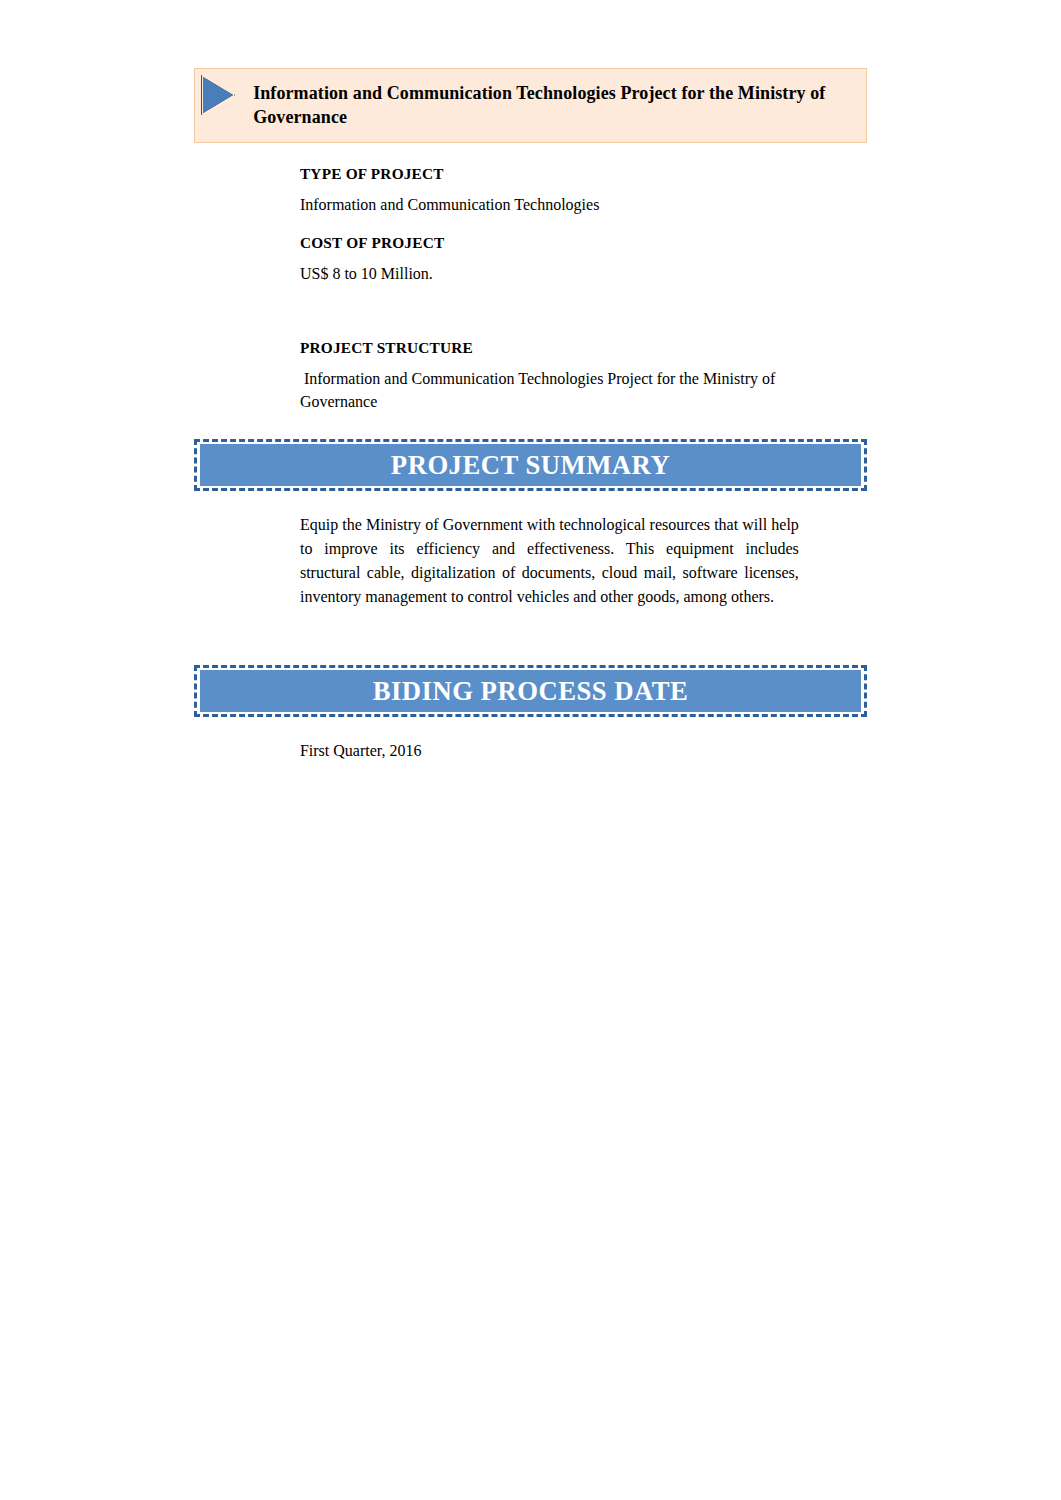Information and Communication Technologies Project for the Ministry of Governance
TYPE OF PROJECT
Information and Communication Technologies
COST OF PROJECT
US$ 8 to 10 Million.
PROJECT STRUCTURE
Information and Communication Technologies Project for the Ministry of Governance
PROJECT SUMMARY
Equip the Ministry of Government with technological resources that will help to improve its efficiency and effectiveness. This equipment includes structural cable, digitalization of documents, cloud mail, software licenses, inventory management to control vehicles and other goods, among others.
BIDING PROCESS DATE
First Quarter, 2016